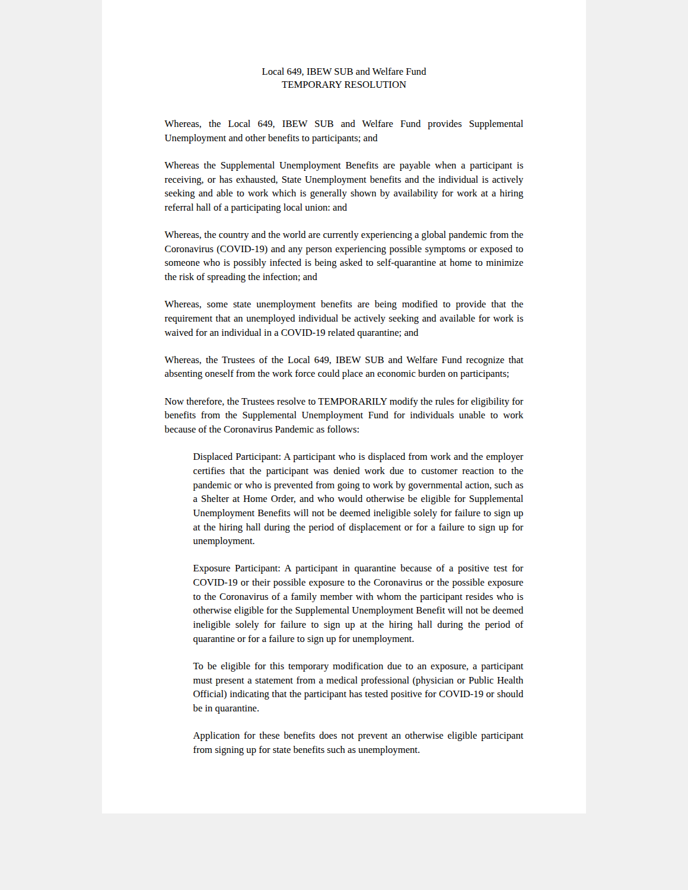Local 649, IBEW SUB and Welfare Fund TEMPORARY RESOLUTION
Whereas, the Local 649, IBEW SUB and Welfare Fund provides Supplemental Unemployment and other benefits to participants; and
Whereas the Supplemental Unemployment Benefits are payable when a participant is receiving, or has exhausted, State Unemployment benefits and the individual is actively seeking and able to work which is generally shown by availability for work at a hiring referral hall of a participating local union: and
Whereas, the country and the world are currently experiencing a global pandemic from the Coronavirus (COVID-19) and any person experiencing possible symptoms or exposed to someone who is possibly infected is being asked to self-quarantine at home to minimize the risk of spreading the infection; and
Whereas, some state unemployment benefits are being modified to provide that the requirement that an unemployed individual be actively seeking and available for work is waived for an individual in a COVID-19 related quarantine; and
Whereas, the Trustees of the Local 649, IBEW SUB and Welfare Fund recognize that absenting oneself from the work force could place an economic burden on participants;
Now therefore, the Trustees resolve to TEMPORARILY modify the rules for eligibility for benefits from the Supplemental Unemployment Fund for individuals unable to work because of the Coronavirus Pandemic as follows:
Displaced Participant: A participant who is displaced from work and the employer certifies that the participant was denied work due to customer reaction to the pandemic or who is prevented from going to work by governmental action, such as a Shelter at Home Order, and who would otherwise be eligible for Supplemental Unemployment Benefits will not be deemed ineligible solely for failure to sign up at the hiring hall during the period of displacement or for a failure to sign up for unemployment.
Exposure Participant: A participant in quarantine because of a positive test for COVID-19 or their possible exposure to the Coronavirus or the possible exposure to the Coronavirus of a family member with whom the participant resides who is otherwise eligible for the Supplemental Unemployment Benefit will not be deemed ineligible solely for failure to sign up at the hiring hall during the period of quarantine or for a failure to sign up for unemployment.
To be eligible for this temporary modification due to an exposure, a participant must present a statement from a medical professional (physician or Public Health Official) indicating that the participant has tested positive for COVID-19 or should be in quarantine.
Application for these benefits does not prevent an otherwise eligible participant from signing up for state benefits such as unemployment.